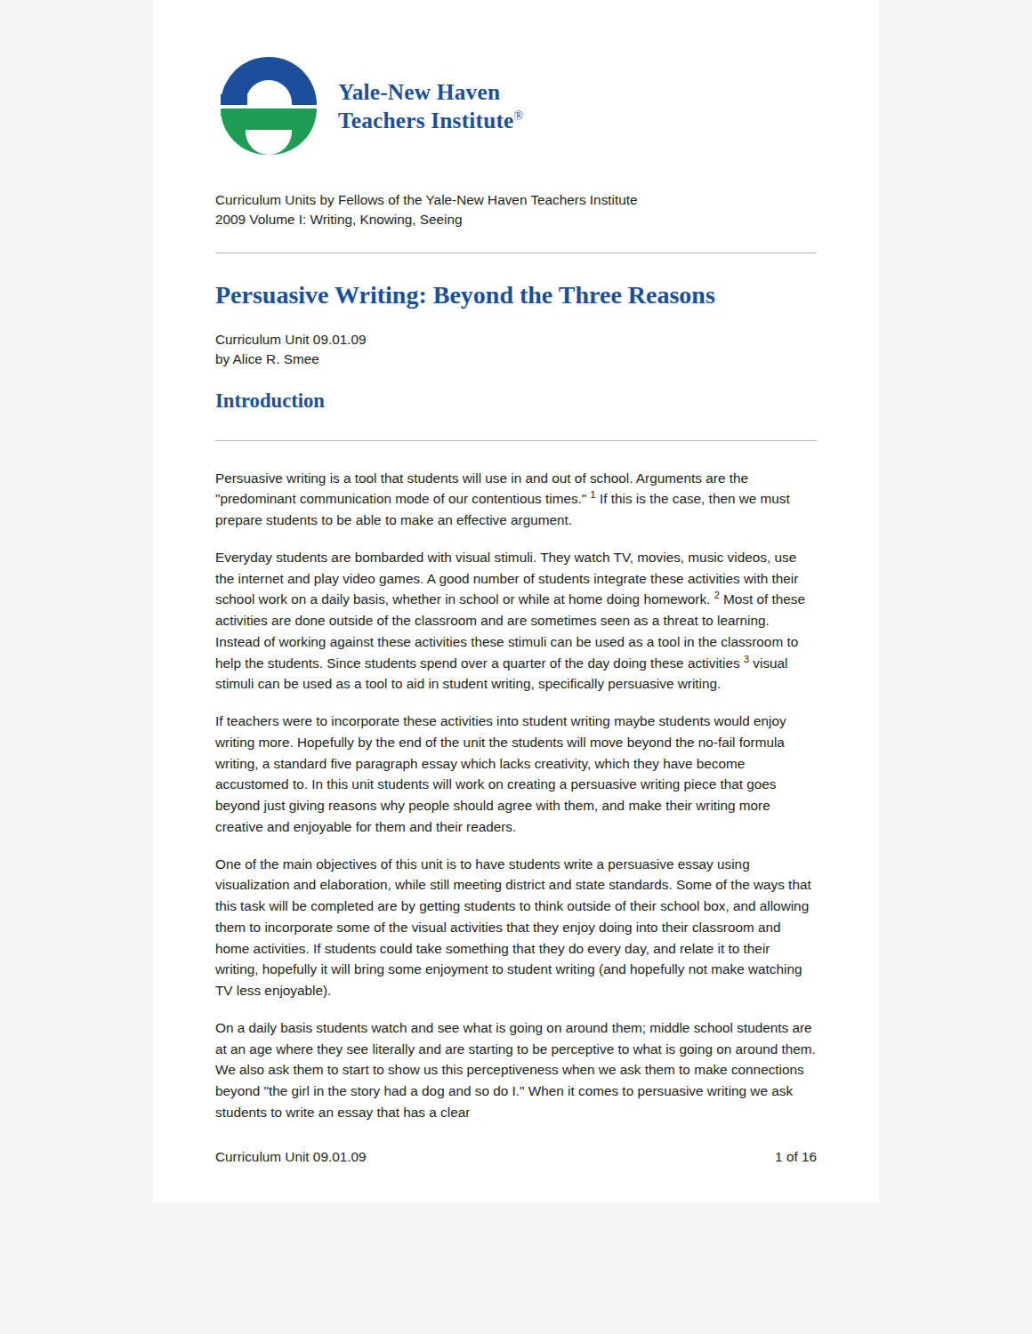Yale-New Haven
Teachers Institute®
Curriculum Units by Fellows of the Yale-New Haven Teachers Institute
2009 Volume I: Writing, Knowing, Seeing
Persuasive Writing: Beyond the Three Reasons
Curriculum Unit 09.01.09
by Alice R. Smee
Introduction
Persuasive writing is a tool that students will use in and out of school. Arguments are the "predominant communication mode of our contentious times." 1 If this is the case, then we must prepare students to be able to make an effective argument.
Everyday students are bombarded with visual stimuli. They watch TV, movies, music videos, use the internet and play video games. A good number of students integrate these activities with their school work on a daily basis, whether in school or while at home doing homework. 2 Most of these activities are done outside of the classroom and are sometimes seen as a threat to learning. Instead of working against these activities these stimuli can be used as a tool in the classroom to help the students. Since students spend over a quarter of the day doing these activities 3 visual stimuli can be used as a tool to aid in student writing, specifically persuasive writing.
If teachers were to incorporate these activities into student writing maybe students would enjoy writing more. Hopefully by the end of the unit the students will move beyond the no-fail formula writing, a standard five paragraph essay which lacks creativity, which they have become accustomed to. In this unit students will work on creating a persuasive writing piece that goes beyond just giving reasons why people should agree with them, and make their writing more creative and enjoyable for them and their readers.
One of the main objectives of this unit is to have students write a persuasive essay using visualization and elaboration, while still meeting district and state standards. Some of the ways that this task will be completed are by getting students to think outside of their school box, and allowing them to incorporate some of the visual activities that they enjoy doing into their classroom and home activities. If students could take something that they do every day, and relate it to their writing, hopefully it will bring some enjoyment to student writing (and hopefully not make watching TV less enjoyable).
On a daily basis students watch and see what is going on around them; middle school students are at an age where they see literally and are starting to be perceptive to what is going on around them. We also ask them to start to show us this perceptiveness when we ask them to make connections beyond "the girl in the story had a dog and so do I." When it comes to persuasive writing we ask students to write an essay that has a clear
Curriculum Unit 09.01.09 1 of 16